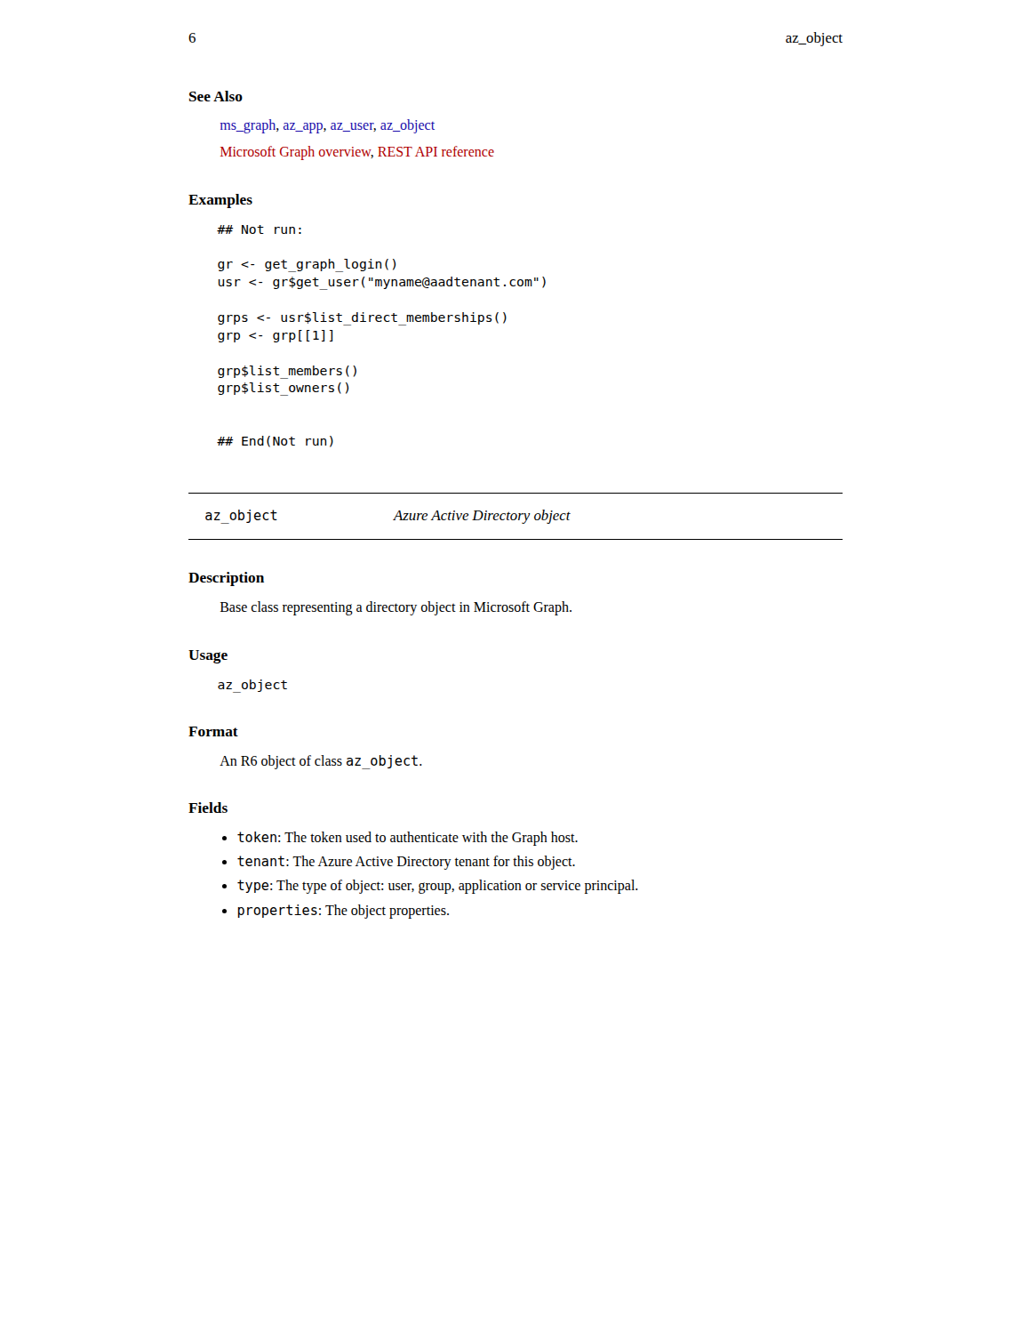6 az_object
See Also
ms_graph, az_app, az_user, az_object
Microsoft Graph overview, REST API reference
Examples
## Not run: 

gr <- get_graph_login()
usr <- gr$get_user("myname@aadtenant.com")

grps <- usr$list_direct_memberships()
grp <- grp[[1]]

grp$list_members()
grp$list_owners()


## End(Not run)
az_object Azure Active Directory object
Description
Base class representing a directory object in Microsoft Graph.
Usage
az_object
Format
An R6 object of class az_object.
Fields
token: The token used to authenticate with the Graph host.
tenant: The Azure Active Directory tenant for this object.
type: The type of object: user, group, application or service principal.
properties: The object properties.